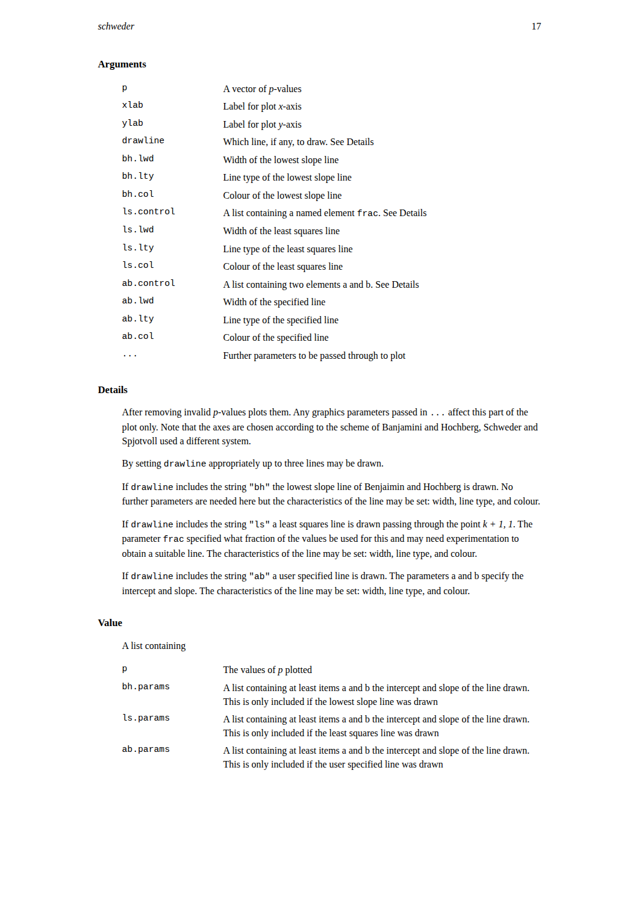schweder 17
Arguments
p
A vector of p-values
xlab
Label for plot x-axis
ylab
Label for plot y-axis
drawline
Which line, if any, to draw. See Details
bh.lwd
Width of the lowest slope line
bh.lty
Line type of the lowest slope line
bh.col
Colour of the lowest slope line
ls.control
A list containing a named element frac. See Details
ls.lwd
Width of the least squares line
ls.lty
Line type of the least squares line
ls.col
Colour of the least squares line
ab.control
A list containing two elements a and b. See Details
ab.lwd
Width of the specified line
ab.lty
Line type of the specified line
ab.col
Colour of the specified line
...
Further parameters to be passed through to plot
Details
After removing invalid p-values plots them. Any graphics parameters passed in ... affect this part of the plot only. Note that the axes are chosen according to the scheme of Banjamini and Hochberg, Schweder and Spjotvoll used a different system.
By setting drawline appropriately up to three lines may be drawn.
If drawline includes the string "bh" the lowest slope line of Benjaimin and Hochberg is drawn. No further parameters are needed here but the characteristics of the line may be set: width, line type, and colour.
If drawline includes the string "ls" a least squares line is drawn passing through the point k + 1, 1. The parameter frac specified what fraction of the values be used for this and may need experimentation to obtain a suitable line. The characteristics of the line may be set: width, line type, and colour.
If drawline includes the string "ab" a user specified line is drawn. The parameters a and b specify the intercept and slope. The characteristics of the line may be set: width, line type, and colour.
Value
A list containing
p
The values of p plotted
bh.params
A list containing at least items a and b the intercept and slope of the line drawn. This is only included if the lowest slope line was drawn
ls.params
A list containing at least items a and b the intercept and slope of the line drawn. This is only included if the least squares line was drawn
ab.params
A list containing at least items a and b the intercept and slope of the line drawn. This is only included if the user specified line was drawn